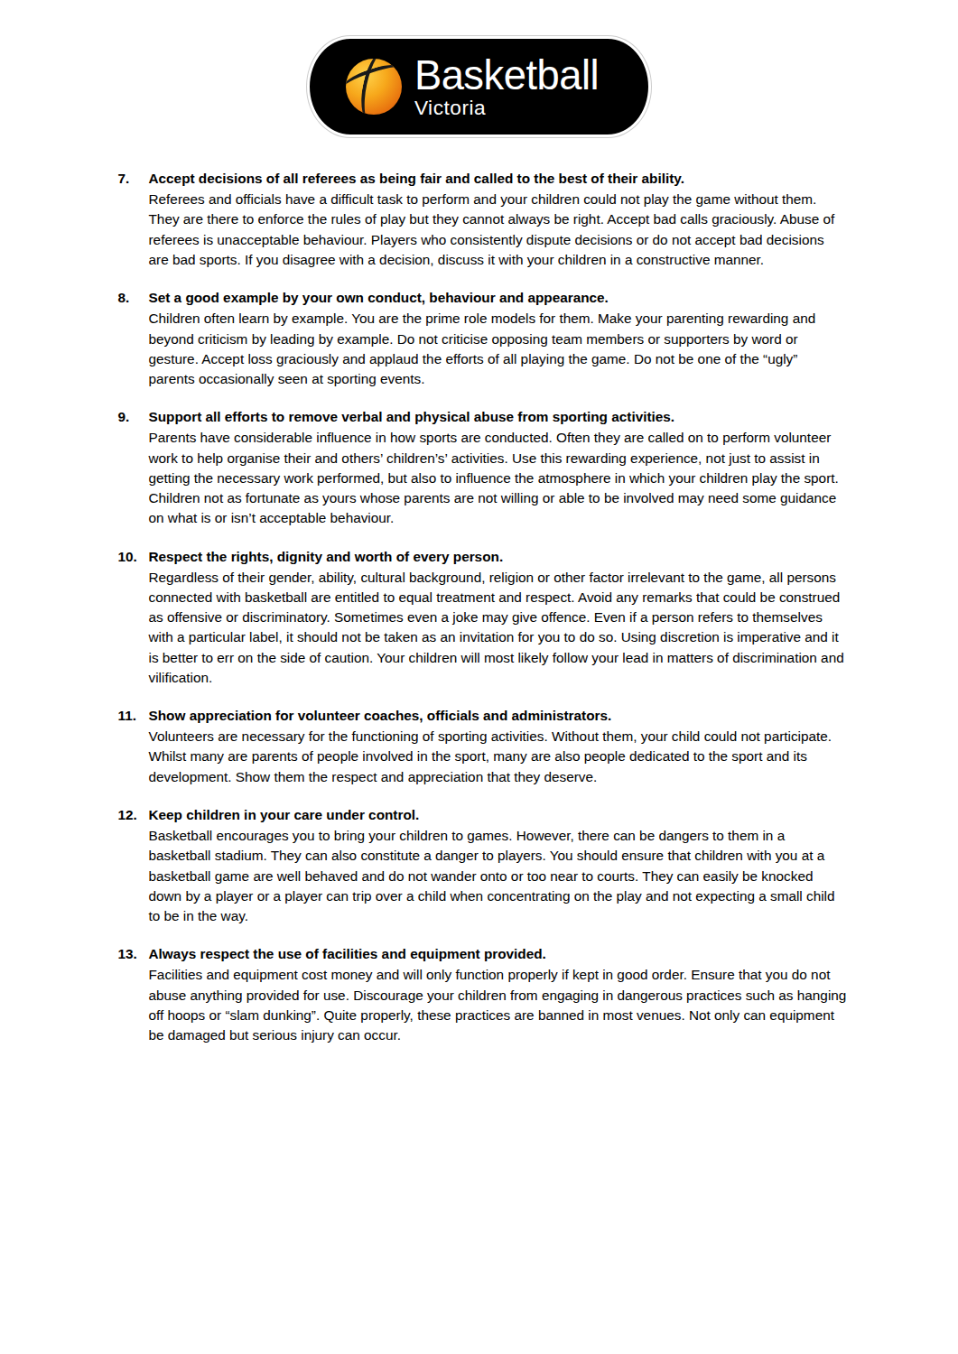Basketball
Victoria
Accept decisions of all referees as being fair and called to the best of their ability.
Referees and officials have a difficult task to perform and your children could not play the game without them. They are there to enforce the rules of play but they cannot always be right. Accept bad calls graciously. Abuse of referees is unacceptable behaviour. Players who consistently dispute decisions or do not accept bad decisions are bad sports. If you disagree with a decision, discuss it with your children in a constructive manner.
Set a good example by your own conduct, behaviour and appearance.
Children often learn by example. You are the prime role models for them. Make your parenting rewarding and beyond criticism by leading by example. Do not criticise opposing team members or supporters by word or gesture. Accept loss graciously and applaud the efforts of all playing the game. Do not be one of the “ugly” parents occasionally seen at sporting events.
Support all efforts to remove verbal and physical abuse from sporting activities.
Parents have considerable influence in how sports are conducted. Often they are called on to perform volunteer work to help organise their and others’ children’s’ activities. Use this rewarding experience, not just to assist in getting the necessary work performed, but also to influence the atmosphere in which your children play the sport. Children not as fortunate as yours whose parents are not willing or able to be involved may need some guidance on what is or isn’t acceptable behaviour.
Respect the rights, dignity and worth of every person.
Regardless of their gender, ability, cultural background, religion or other factor irrelevant to the game, all persons connected with basketball are entitled to equal treatment and respect. Avoid any remarks that could be construed as offensive or discriminatory. Sometimes even a joke may give offence. Even if a person refers to themselves with a particular label, it should not be taken as an invitation for you to do so. Using discretion is imperative and it is better to err on the side of caution. Your children will most likely follow your lead in matters of discrimination and vilification.
Show appreciation for volunteer coaches, officials and administrators.
Volunteers are necessary for the functioning of sporting activities. Without them, your child could not participate. Whilst many are parents of people involved in the sport, many are also people dedicated to the sport and its development. Show them the respect and appreciation that they deserve.
Keep children in your care under control.
Basketball encourages you to bring your children to games. However, there can be dangers to them in a basketball stadium. They can also constitute a danger to players. You should ensure that children with you at a basketball game are well behaved and do not wander onto or too near to courts. They can easily be knocked down by a player or a player can trip over a child when concentrating on the play and not expecting a small child to be in the way.
Always respect the use of facilities and equipment provided.
Facilities and equipment cost money and will only function properly if kept in good order. Ensure that you do not abuse anything provided for use. Discourage your children from engaging in dangerous practices such as hanging off hoops or “slam dunking”. Quite properly, these practices are banned in most venues. Not only can equipment be damaged but serious injury can occur.